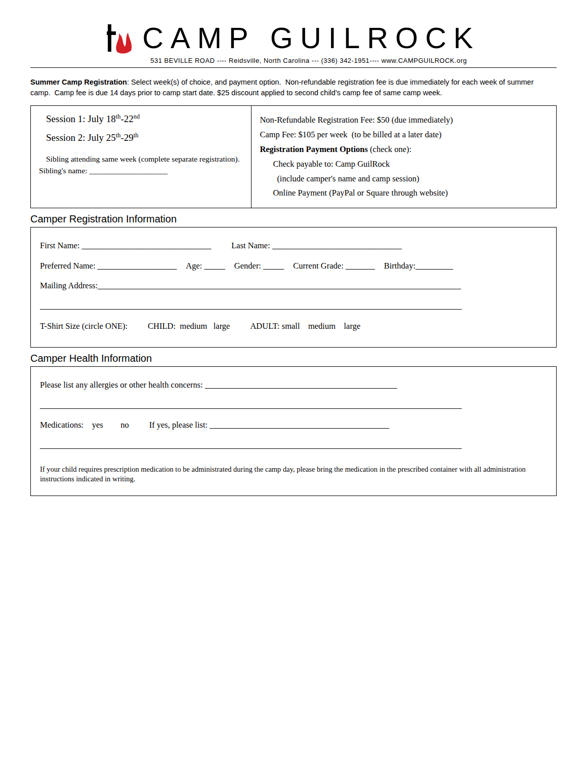CAMP GUILROCK
531 BEVILLE ROAD ---- Reidsville, North Carolina --- (336) 342-1951---- www.CAMPGUILROCK.org
Summer Camp Registration: Select week(s) of choice, and payment option. Non-refundable registration fee is due immediately for each week of summer camp. Camp fee is due 14 days prior to camp start date. $25 discount applied to second child's camp fee of same camp week.
| Session 1: July 18 th -22 nd Session 2: July 25 th -29 th Sibling attending same week (complete separate registration). Sibling's name: ____________________ | Non-Refundable Registration Fee: $50 (due immediately) Camp Fee: $105 per week (to be billed at a later date) Registration Payment Options (check one): Check payable to: Camp GuilRock (include camper's name and camp session) Online Payment (PayPal or Square through website) |
Camper Registration Information
First Name: _______________________________ Last Name: _______________________________
Preferred Name: ___________________ Age: _____ Gender: _____ Current Grade: _______ Birthday:_________
Mailing Address:_______________________________________________________________________________________
_____________________________________________________________________________________________________
T-Shirt Size (circle ONE): CHILD: medium large ADULT: small medium large
Camper Health Information
Please list any allergies or other health concerns: ______________________________________________
_____________________________________________________________________________________________________
Medications: yes no If yes, please list: ___________________________________________
_____________________________________________________________________________________________________
If your child requires prescription medication to be administrated during the camp day, please bring the medication in the prescribed container with all administration instructions indicated in writing.